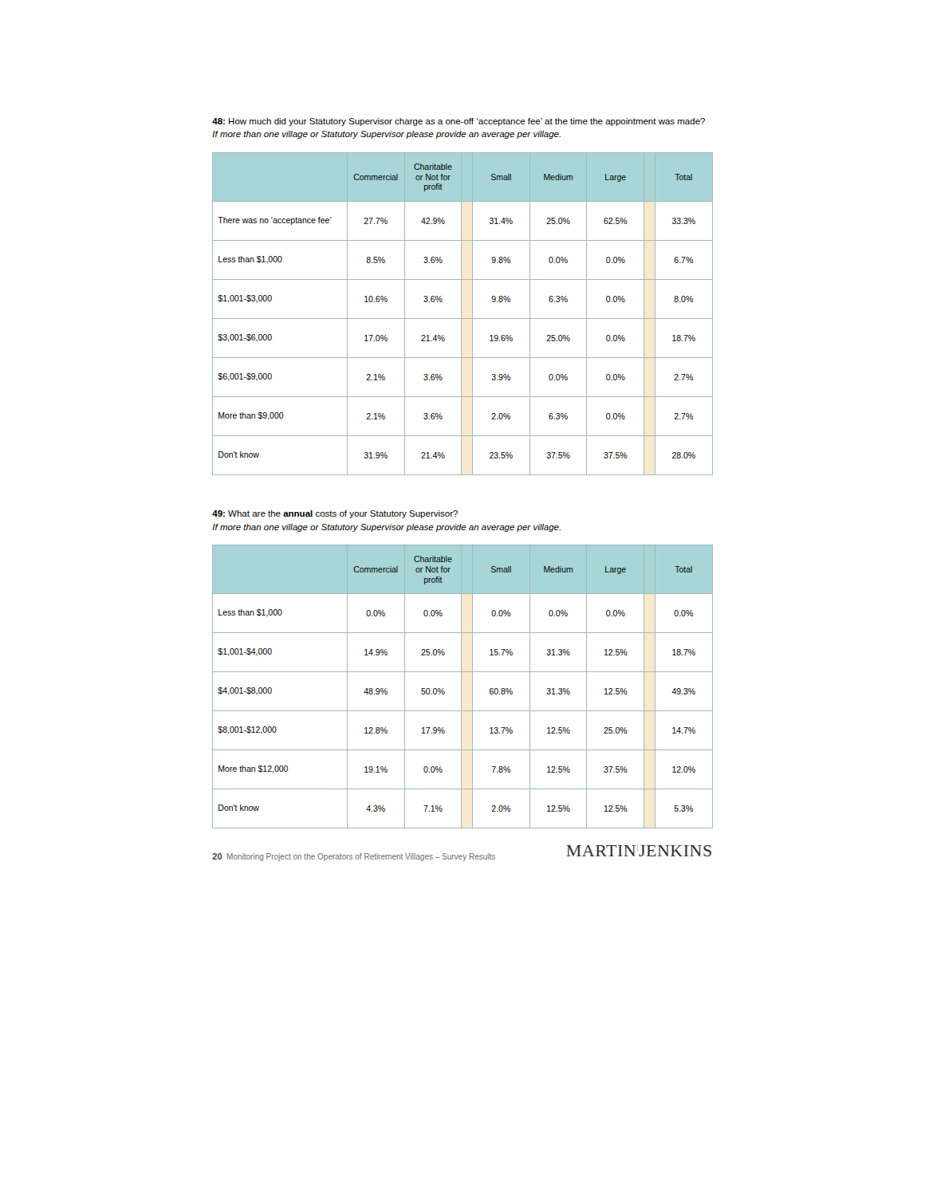48: How much did your Statutory Supervisor charge as a one-off ‘acceptance fee’ at the time the appointment was made?
If more than one village or Statutory Supervisor please provide an average per village.
| | Commercial | Charitable or Not for profit | | Small | Medium | Large | | Total |
| --- | --- | --- | --- | --- | --- | --- | --- | --- |
| There was no ‘acceptance fee’ | 27.7% | 42.9% | | 31.4% | 25.0% | 62.5% | | 33.3% |
| Less than $1,000 | 8.5% | 3.6% | | 9.8% | 0.0% | 0.0% | | 6.7% |
| $1,001-$3,000 | 10.6% | 3.6% | | 9.8% | 6.3% | 0.0% | | 8.0% |
| $3,001-$6,000 | 17.0% | 21.4% | | 19.6% | 25.0% | 0.0% | | 18.7% |
| $6,001-$9,000 | 2.1% | 3.6% | | 3.9% | 0.0% | 0.0% | | 2.7% |
| More than $9,000 | 2.1% | 3.6% | | 2.0% | 6.3% | 0.0% | | 2.7% |
| Don't know | 31.9% | 21.4% | | 23.5% | 37.5% | 37.5% | | 28.0% |
49: What are the annual costs of your Statutory Supervisor?
If more than one village or Statutory Supervisor please provide an average per village.
| | Commercial | Charitable or Not for profit | | Small | Medium | Large | | Total |
| --- | --- | --- | --- | --- | --- | --- | --- | --- |
| Less than $1,000 | 0.0% | 0.0% | | 0.0% | 0.0% | 0.0% | | 0.0% |
| $1,001-$4,000 | 14.9% | 25.0% | | 15.7% | 31.3% | 12.5% | | 18.7% |
| $4,001-$8,000 | 48.9% | 50.0% | | 60.8% | 31.3% | 12.5% | | 49.3% |
| $8,001-$12,000 | 12.8% | 17.9% | | 13.7% | 12.5% | 25.0% | | 14.7% |
| More than $12,000 | 19.1% | 0.0% | | 7.8% | 12.5% | 37.5% | | 12.0% |
| Don't know | 4.3% | 7.1% | | 2.0% | 12.5% | 12.5% | | 5.3% |
20 Monitoring Project on the Operators of Retirement Villages – Survey Results
MARTIN|JENKINS